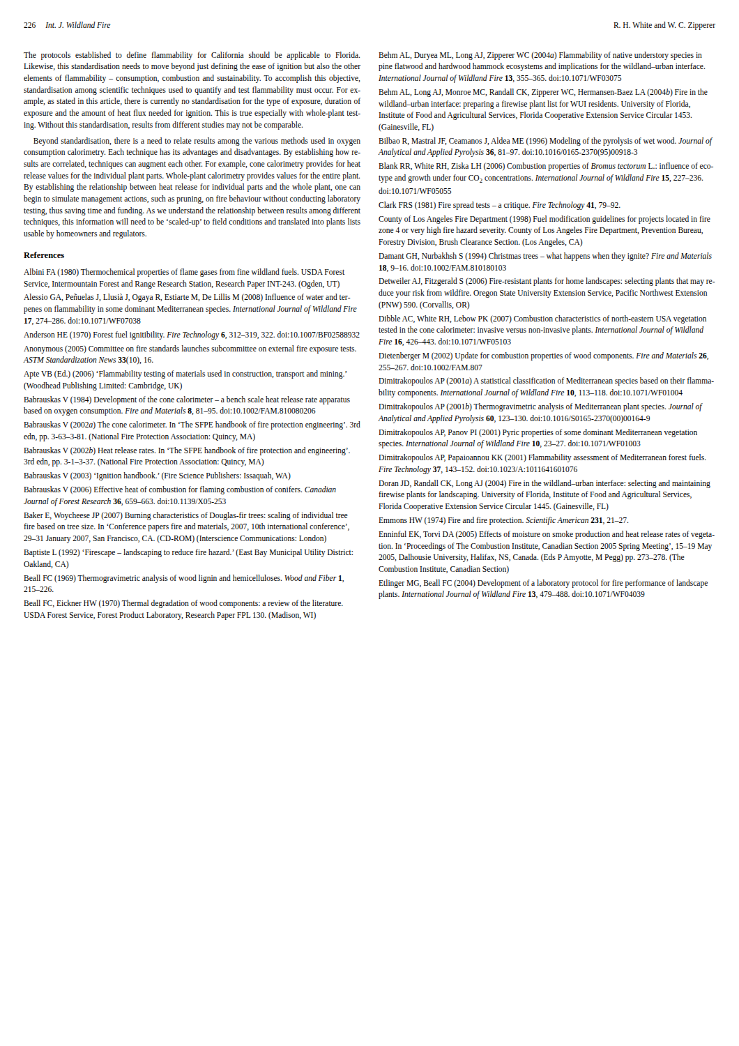226 Int. J. Wildland Fire
R. H. White and W. C. Zipperer
The protocols established to define flammability for California should be applicable to Florida. Likewise, this standardisation needs to move beyond just defining the ease of ignition but also the other elements of flammability – consumption, combustion and sustainability. To accomplish this objective, standardisation among scientific techniques used to quantify and test flammability must occur. For example, as stated in this article, there is currently no standardisation for the type of exposure, duration of exposure and the amount of heat flux needed for ignition. This is true especially with whole-plant testing. Without this standardisation, results from different studies may not be comparable.
Beyond standardisation, there is a need to relate results among the various methods used in oxygen consumption calorimetry. Each technique has its advantages and disadvantages. By establishing how results are correlated, techniques can augment each other. For example, cone calorimetry provides for heat release values for the individual plant parts. Whole-plant calorimetry provides values for the entire plant. By establishing the relationship between heat release for individual parts and the whole plant, one can begin to simulate management actions, such as pruning, on fire behaviour without conducting laboratory testing, thus saving time and funding. As we understand the relationship between results among different techniques, this information will need to be ‘scaled-up’ to field conditions and translated into plants lists usable by homeowners and regulators.
References
Albini FA (1980) Thermochemical properties of flame gases from fine wildland fuels. USDA Forest Service, Intermountain Forest and Range Research Station, Research Paper INT-243. (Ogden, UT)
Alessio GA, Peñuelas J, Llusià J, Ogaya R, Estiarte M, De Lillis M (2008) Influence of water and terpenes on flammability in some dominant Mediterranean species. International Journal of Wildland Fire 17, 274–286. doi:10.1071/WF07038
Anderson HE (1970) Forest fuel ignitibility. Fire Technology 6, 312–319, 322. doi:10.1007/BF02588932
Anonymous (2005) Committee on fire standards launches subcommittee on external fire exposure tests. ASTM Standardization News 33(10), 16.
Apte VB (Ed.) (2006) ‘Flammability testing of materials used in construction, transport and mining.’ (Woodhead Publishing Limited: Cambridge, UK)
Babrauskas V (1984) Development of the cone calorimeter – a bench scale heat release rate apparatus based on oxygen consumption. Fire and Materials 8, 81–95. doi:10.1002/FAM.810080206
Babrauskas V (2002a) The cone calorimeter. In ‘The SFPE handbook of fire protection engineering’. 3rd edn, pp. 3-63–3-81. (National Fire Protection Association: Quincy, MA)
Babrauskas V (2002b) Heat release rates. In ‘The SFPE handbook of fire protection and engineering’. 3rd edn, pp. 3-1–3-37. (National Fire Protection Association: Quincy, MA)
Babrauskas V (2003) ‘Ignition handbook.’ (Fire Science Publishers: Issaquah, WA)
Babrauskas V (2006) Effective heat of combustion for flaming combustion of conifers. Canadian Journal of Forest Research 36, 659–663. doi:10.1139/X05-253
Baker E, Woycheese JP (2007) Burning characteristics of Douglas-fir trees: scaling of individual tree fire based on tree size. In ‘Conference papers fire and materials, 2007, 10th international conference’, 29–31 January 2007, San Francisco, CA. (CD-ROM) (Interscience Communications: London)
Baptiste L (1992) ‘Firescape – landscaping to reduce fire hazard.’ (East Bay Municipal Utility District: Oakland, CA)
Beall FC (1969) Thermogravimetric analysis of wood lignin and hemicelluloses. Wood and Fiber 1, 215–226.
Beall FC, Eickner HW (1970) Thermal degradation of wood components: a review of the literature. USDA Forest Service, Forest Product Laboratory, Research Paper FPL 130. (Madison, WI)
Behm AL, Duryea ML, Long AJ, Zipperer WC (2004a) Flammability of native understory species in pine flatwood and hardwood hammock ecosystems and implications for the wildland–urban interface. International Journal of Wildland Fire 13, 355–365. doi:10.1071/WF03075
Behm AL, Long AJ, Monroe MC, Randall CK, Zipperer WC, Hermansen-Baez LA (2004b) Fire in the wildland–urban interface: preparing a firewise plant list for WUI residents. University of Florida, Institute of Food and Agricultural Services, Florida Cooperative Extension Service Circular 1453. (Gainesville, FL)
Bilbao R, Mastral JF, Ceamanos J, Aldea ME (1996) Modeling of the pyrolysis of wet wood. Journal of Analytical and Applied Pyrolysis 36, 81–97. doi:10.1016/0165-2370(95)00918-3
Blank RR, White RH, Ziska LH (2006) Combustion properties of Bromus tectorum L.: influence of ecotype and growth under four CO2 concentrations. International Journal of Wildland Fire 15, 227–236. doi:10.1071/WF05055
Clark FRS (1981) Fire spread tests – a critique. Fire Technology 41, 79–92.
County of Los Angeles Fire Department (1998) Fuel modification guidelines for projects located in fire zone 4 or very high fire hazard severity. County of Los Angeles Fire Department, Prevention Bureau, Forestry Division, Brush Clearance Section. (Los Angeles, CA)
Damant GH, Nurbakhsh S (1994) Christmas trees – what happens when they ignite? Fire and Materials 18, 9–16. doi:10.1002/FAM.810180103
Detweiler AJ, Fitzgerald S (2006) Fire-resistant plants for home landscapes: selecting plants that may reduce your risk from wildfire. Oregon State University Extension Service, Pacific Northwest Extension (PNW) 590. (Corvallis, OR)
Dibble AC, White RH, Lebow PK (2007) Combustion characteristics of north-eastern USA vegetation tested in the cone calorimeter: invasive versus non-invasive plants. International Journal of Wildland Fire 16, 426–443. doi:10.1071/WF05103
Dietenberger M (2002) Update for combustion properties of wood components. Fire and Materials 26, 255–267. doi:10.1002/FAM.807
Dimitrakopoulos AP (2001a) A statistical classification of Mediterranean species based on their flammability components. International Journal of Wildland Fire 10, 113–118. doi:10.1071/WF01004
Dimitrakopoulos AP (2001b) Thermogravimetric analysis of Mediterranean plant species. Journal of Analytical and Applied Pyrolysis 60, 123–130. doi:10.1016/S0165-2370(00)00164-9
Dimitrakopoulos AP, Panov PI (2001) Pyric properties of some dominant Mediterranean vegetation species. International Journal of Wildland Fire 10, 23–27. doi:10.1071/WF01003
Dimitrakopoulos AP, Papaioannou KK (2001) Flammability assessment of Mediterranean forest fuels. Fire Technology 37, 143–152. doi:10.1023/A:1011641601076
Doran JD, Randall CK, Long AJ (2004) Fire in the wildland–urban interface: selecting and maintaining firewise plants for landscaping. University of Florida, Institute of Food and Agricultural Services, Florida Cooperative Extension Service Circular 1445. (Gainesville, FL)
Emmons HW (1974) Fire and fire protection. Scientific American 231, 21–27.
Enninful EK, Torvi DA (2005) Effects of moisture on smoke production and heat release rates of vegetation. In ‘Proceedings of The Combustion Institute, Canadian Section 2005 Spring Meeting’, 15–19 May 2005, Dalhousie University, Halifax, NS, Canada. (Eds P Amyotte, M Pegg) pp. 273–278. (The Combustion Institute, Canadian Section)
Etlinger MG, Beall FC (2004) Development of a laboratory protocol for fire performance of landscape plants. International Journal of Wildland Fire 13, 479–488. doi:10.1071/WF04039